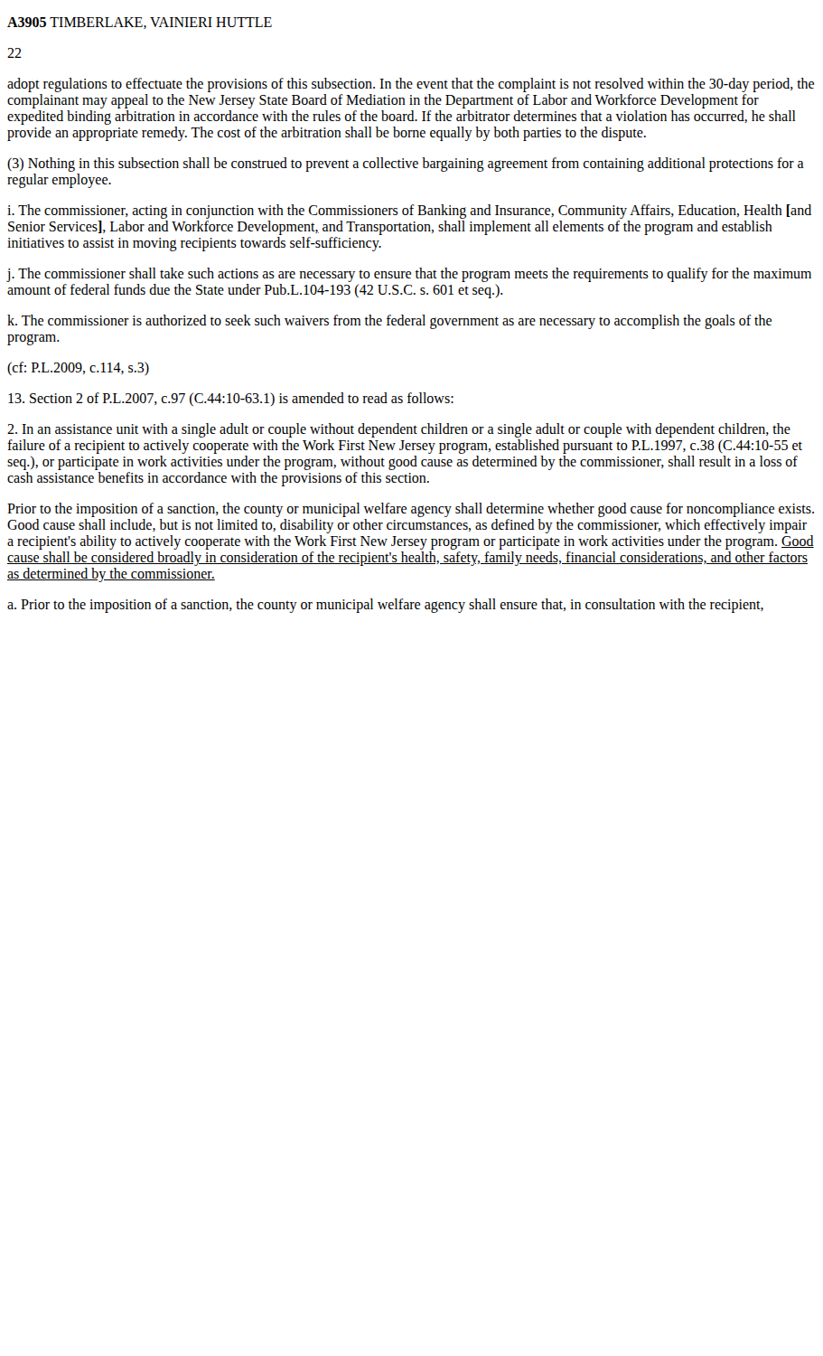A3905 TIMBERLAKE, VAINIERI HUTTLE
22
adopt regulations to effectuate the provisions of this subsection. In the event that the complaint is not resolved within the 30-day period, the complainant may appeal to the New Jersey State Board of Mediation in the Department of Labor and Workforce Development for expedited binding arbitration in accordance with the rules of the board. If the arbitrator determines that a violation has occurred, he shall provide an appropriate remedy. The cost of the arbitration shall be borne equally by both parties to the dispute.
(3) Nothing in this subsection shall be construed to prevent a collective bargaining agreement from containing additional protections for a regular employee.
i. The commissioner, acting in conjunction with the Commissioners of Banking and Insurance, Community Affairs, Education, Health [and Senior Services], Labor and Workforce Development, and Transportation, shall implement all elements of the program and establish initiatives to assist in moving recipients towards self-sufficiency.
j. The commissioner shall take such actions as are necessary to ensure that the program meets the requirements to qualify for the maximum amount of federal funds due the State under Pub.L.104-193 (42 U.S.C. s. 601 et seq.).
k. The commissioner is authorized to seek such waivers from the federal government as are necessary to accomplish the goals of the program.
(cf: P.L.2009, c.114, s.3)
13. Section 2 of P.L.2007, c.97 (C.44:10-63.1) is amended to read as follows:
2. In an assistance unit with a single adult or couple without dependent children or a single adult or couple with dependent children, the failure of a recipient to actively cooperate with the Work First New Jersey program, established pursuant to P.L.1997, c.38 (C.44:10-55 et seq.), or participate in work activities under the program, without good cause as determined by the commissioner, shall result in a loss of cash assistance benefits in accordance with the provisions of this section.
Prior to the imposition of a sanction, the county or municipal welfare agency shall determine whether good cause for noncompliance exists. Good cause shall include, but is not limited to, disability or other circumstances, as defined by the commissioner, which effectively impair a recipient's ability to actively cooperate with the Work First New Jersey program or participate in work activities under the program. Good cause shall be considered broadly in consideration of the recipient's health, safety, family needs, financial considerations, and other factors as determined by the commissioner.
a. Prior to the imposition of a sanction, the county or municipal welfare agency shall ensure that, in consultation with the recipient,